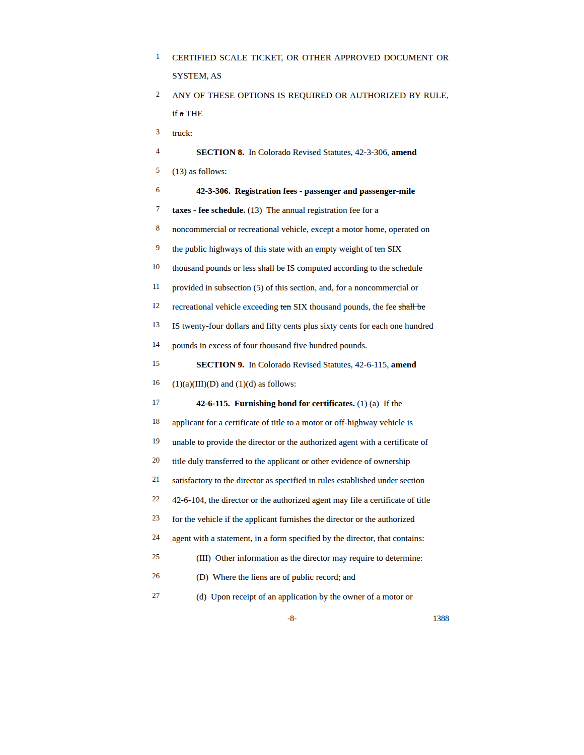| 1 | CERTIFIED SCALE TICKET, OR OTHER APPROVED DOCUMENT OR SYSTEM, AS |
| 2 | ANY OF THESE OPTIONS IS REQUIRED OR AUTHORIZED BY RULE, if a THE |
| 3 | truck: |
| 4 | SECTION 8. In Colorado Revised Statutes, 42-3-306, amend |
| 5 | (13) as follows: |
| 6 | 42-3-306. Registration fees - passenger and passenger-mile |
| 7 | taxes - fee schedule. (13) The annual registration fee for a |
| 8 | noncommercial or recreational vehicle, except a motor home, operated on |
| 9 | the public highways of this state with an empty weight of ten SIX |
| 10 | thousand pounds or less shall be IS computed according to the schedule |
| 11 | provided in subsection (5) of this section, and, for a noncommercial or |
| 12 | recreational vehicle exceeding ten SIX thousand pounds, the fee shall be |
| 13 | IS twenty-four dollars and fifty cents plus sixty cents for each one hundred |
| 14 | pounds in excess of four thousand five hundred pounds. |
| 15 | SECTION 9. In Colorado Revised Statutes, 42-6-115, amend |
| 16 | (1)(a)(III)(D) and (1)(d) as follows: |
| 17 | 42-6-115. Furnishing bond for certificates. (1) (a) If the |
| 18 | applicant for a certificate of title to a motor or off-highway vehicle is |
| 19 | unable to provide the director or the authorized agent with a certificate of |
| 20 | title duly transferred to the applicant or other evidence of ownership |
| 21 | satisfactory to the director as specified in rules established under section |
| 22 | 42-6-104, the director or the authorized agent may file a certificate of title |
| 23 | for the vehicle if the applicant furnishes the director or the authorized |
| 24 | agent with a statement, in a form specified by the director, that contains: |
| 25 | (III) Other information as the director may require to determine: |
| 26 | (D) Where the liens are of public record; and |
| 27 | (d) Upon receipt of an application by the owner of a motor or |
-8-
1388